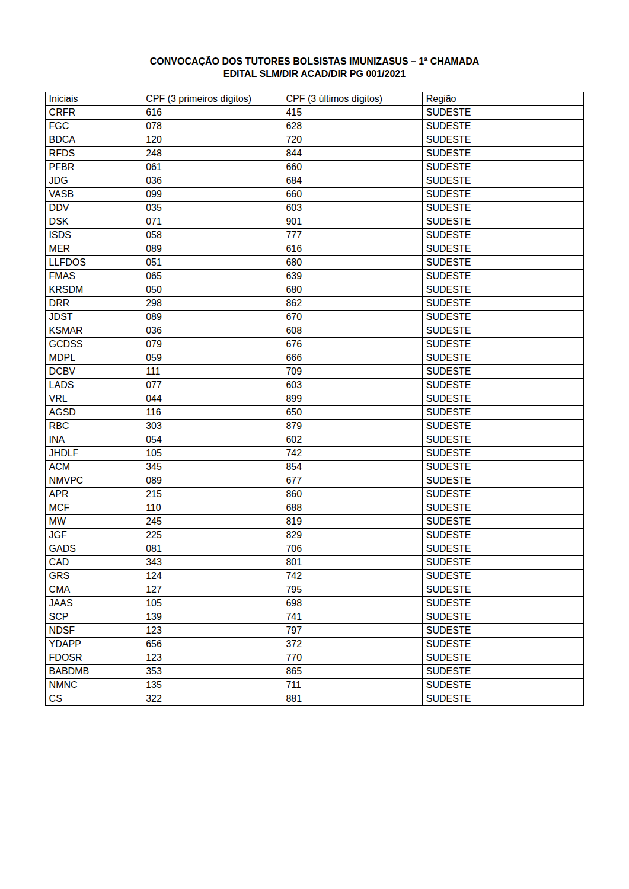CONVOCAÇÃO DOS TUTORES BOLSISTAS IMUNIZASUS – 1ª CHAMADA
EDITAL SLM/DIR ACAD/DIR PG 001/2021
| Iniciais | CPF (3 primeiros dígitos) | CPF (3 últimos dígitos) | Região |
| --- | --- | --- | --- |
| CRFR | 616 | 415 | SUDESTE |
| FGC | 078 | 628 | SUDESTE |
| BDCA | 120 | 720 | SUDESTE |
| RFDS | 248 | 844 | SUDESTE |
| PFBR | 061 | 660 | SUDESTE |
| JDG | 036 | 684 | SUDESTE |
| VASB | 099 | 660 | SUDESTE |
| DDV | 035 | 603 | SUDESTE |
| DSK | 071 | 901 | SUDESTE |
| ISDS | 058 | 777 | SUDESTE |
| MER | 089 | 616 | SUDESTE |
| LLFDOS | 051 | 680 | SUDESTE |
| FMAS | 065 | 639 | SUDESTE |
| KRSDM | 050 | 680 | SUDESTE |
| DRR | 298 | 862 | SUDESTE |
| JDST | 089 | 670 | SUDESTE |
| KSMAR | 036 | 608 | SUDESTE |
| GCDSS | 079 | 676 | SUDESTE |
| MDPL | 059 | 666 | SUDESTE |
| DCBV | 111 | 709 | SUDESTE |
| LADS | 077 | 603 | SUDESTE |
| VRL | 044 | 899 | SUDESTE |
| AGSD | 116 | 650 | SUDESTE |
| RBC | 303 | 879 | SUDESTE |
| INA | 054 | 602 | SUDESTE |
| JHDLF | 105 | 742 | SUDESTE |
| ACM | 345 | 854 | SUDESTE |
| NMVPC | 089 | 677 | SUDESTE |
| APR | 215 | 860 | SUDESTE |
| MCF | 110 | 688 | SUDESTE |
| MW | 245 | 819 | SUDESTE |
| JGF | 225 | 829 | SUDESTE |
| GADS | 081 | 706 | SUDESTE |
| CAD | 343 | 801 | SUDESTE |
| GRS | 124 | 742 | SUDESTE |
| CMA | 127 | 795 | SUDESTE |
| JAAS | 105 | 698 | SUDESTE |
| SCP | 139 | 741 | SUDESTE |
| NDSF | 123 | 797 | SUDESTE |
| YDAPP | 656 | 372 | SUDESTE |
| FDOSR | 123 | 770 | SUDESTE |
| BABDMB | 353 | 865 | SUDESTE |
| NMNC | 135 | 711 | SUDESTE |
| CS | 322 | 881 | SUDESTE |